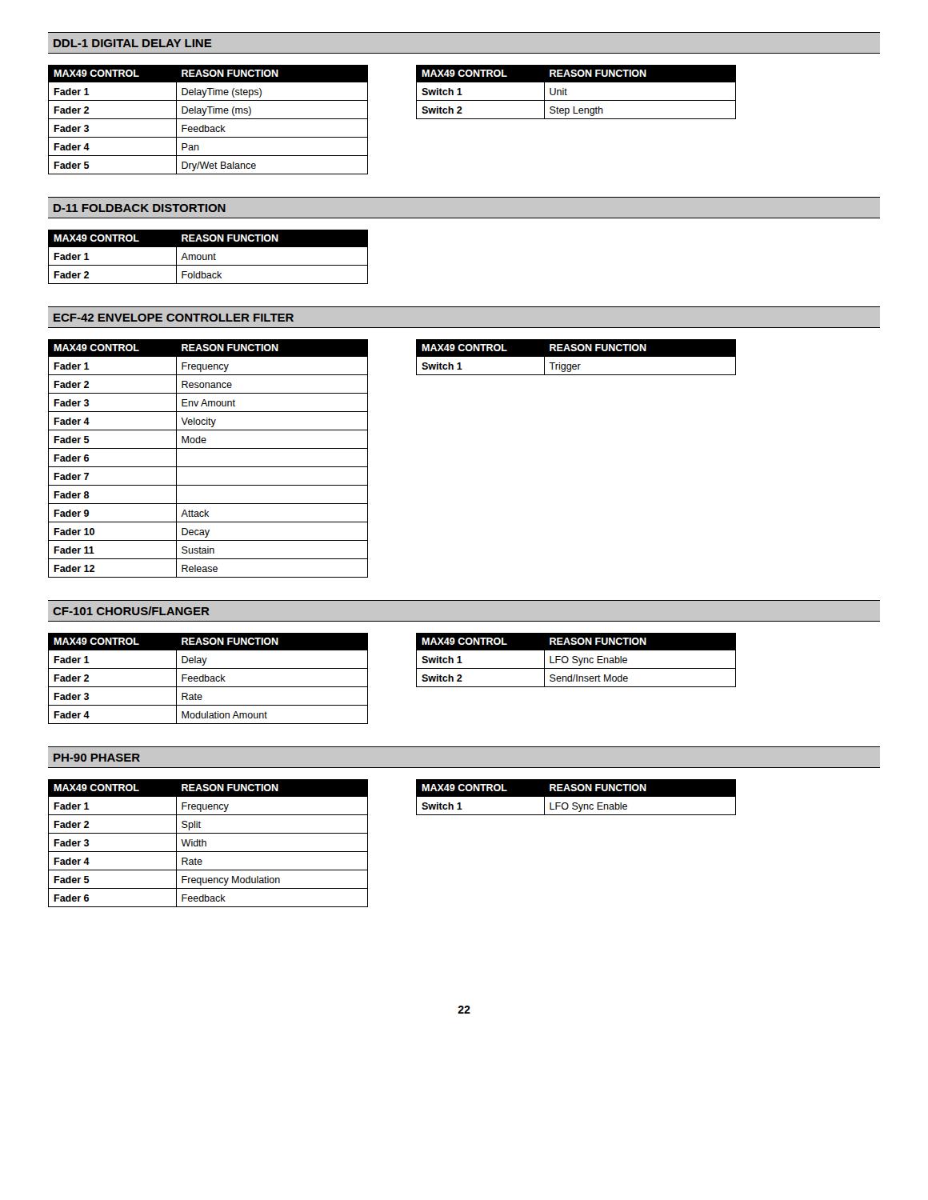DDL-1 DIGITAL DELAY LINE
| MAX49 CONTROL | REASON FUNCTION |
| --- | --- |
| Fader 1 | DelayTime (steps) |
| Fader 2 | DelayTime (ms) |
| Fader 3 | Feedback |
| Fader 4 | Pan |
| Fader 5 | Dry/Wet Balance |
| MAX49 CONTROL | REASON FUNCTION |
| --- | --- |
| Switch 1 | Unit |
| Switch 2 | Step Length |
D-11 FOLDBACK DISTORTION
| MAX49 CONTROL | REASON FUNCTION |
| --- | --- |
| Fader 1 | Amount |
| Fader 2 | Foldback |
ECF-42 ENVELOPE CONTROLLER FILTER
| MAX49 CONTROL | REASON FUNCTION |
| --- | --- |
| Fader 1 | Frequency |
| Fader 2 | Resonance |
| Fader 3 | Env Amount |
| Fader 4 | Velocity |
| Fader 5 | Mode |
| Fader 6 | |
| Fader 7 | |
| Fader 8 | |
| Fader 9 | Attack |
| Fader 10 | Decay |
| Fader 11 | Sustain |
| Fader 12 | Release |
| MAX49 CONTROL | REASON FUNCTION |
| --- | --- |
| Switch 1 | Trigger |
CF-101 CHORUS/FLANGER
| MAX49 CONTROL | REASON FUNCTION |
| --- | --- |
| Fader 1 | Delay |
| Fader 2 | Feedback |
| Fader 3 | Rate |
| Fader 4 | Modulation Amount |
| MAX49 CONTROL | REASON FUNCTION |
| --- | --- |
| Switch 1 | LFO Sync Enable |
| Switch 2 | Send/Insert Mode |
PH-90 PHASER
| MAX49 CONTROL | REASON FUNCTION |
| --- | --- |
| Fader 1 | Frequency |
| Fader 2 | Split |
| Fader 3 | Width |
| Fader 4 | Rate |
| Fader 5 | Frequency Modulation |
| Fader 6 | Feedback |
| MAX49 CONTROL | REASON FUNCTION |
| --- | --- |
| Switch 1 | LFO Sync Enable |
22